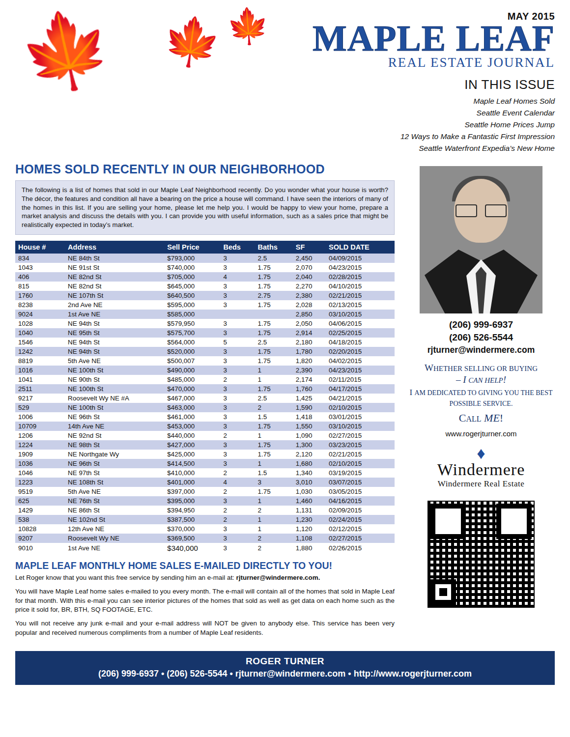🍁 🍁 🍁
MAY 2015
MAPLE LEAF
REAL ESTATE JOURNAL
IN THIS ISSUE
Maple Leaf Homes Sold
Seattle Event Calendar
Seattle Home Prices Jump
12 Ways to Make a Fantastic First Impression
Seattle Waterfront Expedia’s New Home
HOMES SOLD RECENTLY IN OUR NEIGHBORHOOD
The following is a list of homes that sold in our Maple Leaf Neighborhood recently. Do you wonder what your house is worth? The décor, the features and condition all have a bearing on the price a house will command. I have seen the interiors of many of the homes in this list. If you are selling your home, please let me help you. I would be happy to view your home, prepare a market analysis and discuss the details with you. I can provide you with useful information, such as a sales price that might be realistically expected in today’s market.
| House # | Address | Sell Price | Beds | Baths | SF | SOLD DATE |
| --- | --- | --- | --- | --- | --- | --- |
| 834 | NE 84th St | $793,000 | 3 | 2.5 | 2,450 | 04/09/2015 |
| 1043 | NE 91st St | $740,000 | 3 | 1.75 | 2,070 | 04/23/2015 |
| 406 | NE 82nd St | $705,000 | 4 | 1.75 | 2,040 | 02/28/2015 |
| 815 | NE 82nd St | $645,000 | 3 | 1.75 | 2,270 | 04/10/2015 |
| 1760 | NE 107th St | $640,500 | 3 | 2.75 | 2,380 | 02/21/2015 |
| 8238 | 2nd Ave NE | $595,000 | 3 | 1.75 | 2,028 | 02/13/2015 |
| 9024 | 1st Ave NE | $585,000 | | | 2,850 | 03/10/2015 |
| 1028 | NE 94th St | $579,950 | 3 | 1.75 | 2,050 | 04/06/2015 |
| 1040 | NE 95th St | $575,700 | 3 | 1.75 | 2,914 | 02/25/2015 |
| 1546 | NE 94th St | $564,000 | 5 | 2.5 | 2,180 | 04/18/2015 |
| 1242 | NE 94th St | $520,000 | 3 | 1.75 | 1,780 | 02/20/2015 |
| 8819 | 5th Ave NE | $500,007 | 3 | 1.75 | 1,820 | 04/02/2015 |
| 1016 | NE 100th St | $490,000 | 3 | 1 | 2,390 | 04/23/2015 |
| 1041 | NE 90th St | $485,000 | 2 | 1 | 2,174 | 02/11/2015 |
| 2511 | NE 100th St | $470,000 | 3 | 1.75 | 1,760 | 04/17/2015 |
| 9217 | Roosevelt Wy NE #A | $467,000 | 3 | 2.5 | 1,425 | 04/21/2015 |
| 529 | NE 100th St | $463,000 | 3 | 2 | 1,590 | 02/10/2015 |
| 1006 | NE 96th St | $461,000 | 3 | 1.5 | 1,418 | 03/01/2015 |
| 10709 | 14th Ave NE | $453,000 | 3 | 1.75 | 1,550 | 03/10/2015 |
| 1206 | NE 92nd St | $440,000 | 2 | 1 | 1,090 | 02/27/2015 |
| 1224 | NE 98th St | $427,000 | 3 | 1.75 | 1,300 | 03/23/2015 |
| 1909 | NE Northgate Wy | $425,000 | 3 | 1.75 | 2,120 | 02/21/2015 |
| 1036 | NE 96th St | $414,500 | 3 | 1 | 1,680 | 02/10/2015 |
| 1046 | NE 97th St | $410,000 | 2 | 1.5 | 1,340 | 03/19/2015 |
| 1223 | NE 108th St | $401,000 | 4 | 3 | 3,010 | 03/07/2015 |
| 9519 | 5th Ave NE | $397,000 | 2 | 1.75 | 1,030 | 03/05/2015 |
| 625 | NE 76th St | $395,000 | 3 | 1 | 1,460 | 04/16/2015 |
| 1429 | NE 86th St | $394,950 | 2 | 2 | 1,131 | 02/09/2015 |
| 538 | NE 102nd St | $387,500 | 2 | 1 | 1,230 | 02/24/2015 |
| 10828 | 12th Ave NE | $370,000 | 3 | 1 | 1,120 | 02/12/2015 |
| 9207 | Roosevelt Wy NE | $369,500 | 3 | 2 | 1,108 | 02/27/2015 |
| 9010 | 1st Ave NE | $340,000 | 3 | 2 | 1,880 | 02/26/2015 |
MAPLE LEAF MONTHLY HOME SALES E-MAILED DIRECTLY TO YOU!
Let Roger know that you want this free service by sending him an e-mail at: rjturner@windermere.com.
You will have Maple Leaf home sales e-mailed to you every month. The e-mail will contain all of the homes that sold in Maple Leaf for that month. With this e-mail you can see interior pictures of the homes that sold as well as get data on each home such as the price it sold for, BR, BTH, SQ FOOTAGE, ETC.
You will not receive any junk e-mail and your e-mail address will NOT be given to anybody else. This service has been very popular and received numerous compliments from a number of Maple Leaf residents.
(206) 999-6937
(206) 526-5544
rjturner@windermere.com
WHETHER SELLING OR BUYING
– I CAN HELP!
I AM DEDICATED TO GIVING YOU THE BEST POSSIBLE SERVICE.
CALL ME!
www.rogerjturner.com
♦
Windermere
Windermere Real Estate
ROGER TURNER
(206) 999-6937 • (206) 526-5544 • rjturner@windermere.com • http://www.rogerjturner.com